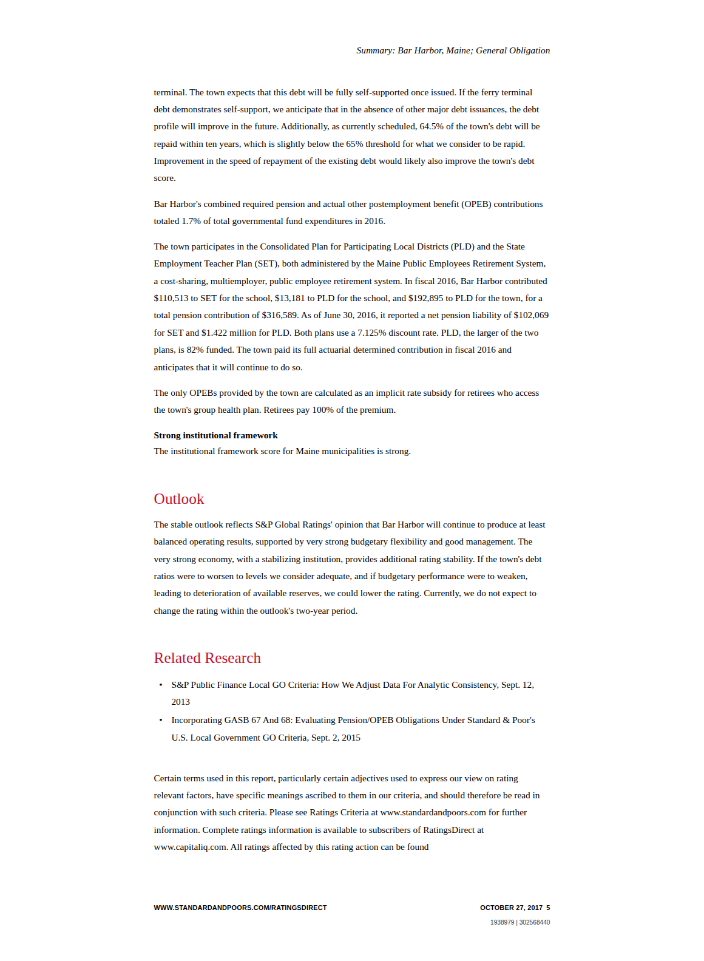Summary: Bar Harbor, Maine; General Obligation
terminal. The town expects that this debt will be fully self-supported once issued. If the ferry terminal debt demonstrates self-support, we anticipate that in the absence of other major debt issuances, the debt profile will improve in the future. Additionally, as currently scheduled, 64.5% of the town's debt will be repaid within ten years, which is slightly below the 65% threshold for what we consider to be rapid. Improvement in the speed of repayment of the existing debt would likely also improve the town's debt score.
Bar Harbor's combined required pension and actual other postemployment benefit (OPEB) contributions totaled 1.7% of total governmental fund expenditures in 2016.
The town participates in the Consolidated Plan for Participating Local Districts (PLD) and the State Employment Teacher Plan (SET), both administered by the Maine Public Employees Retirement System, a cost-sharing, multiemployer, public employee retirement system. In fiscal 2016, Bar Harbor contributed $110,513 to SET for the school, $13,181 to PLD for the school, and $192,895 to PLD for the town, for a total pension contribution of $316,589. As of June 30, 2016, it reported a net pension liability of $102,069 for SET and $1.422 million for PLD. Both plans use a 7.125% discount rate. PLD, the larger of the two plans, is 82% funded. The town paid its full actuarial determined contribution in fiscal 2016 and anticipates that it will continue to do so.
The only OPEBs provided by the town are calculated as an implicit rate subsidy for retirees who access the town's group health plan. Retirees pay 100% of the premium.
Strong institutional framework
The institutional framework score for Maine municipalities is strong.
Outlook
The stable outlook reflects S&P Global Ratings' opinion that Bar Harbor will continue to produce at least balanced operating results, supported by very strong budgetary flexibility and good management. The very strong economy, with a stabilizing institution, provides additional rating stability. If the town's debt ratios were to worsen to levels we consider adequate, and if budgetary performance were to weaken, leading to deterioration of available reserves, we could lower the rating. Currently, we do not expect to change the rating within the outlook's two-year period.
Related Research
S&P Public Finance Local GO Criteria: How We Adjust Data For Analytic Consistency, Sept. 12, 2013
Incorporating GASB 67 And 68: Evaluating Pension/OPEB Obligations Under Standard & Poor's U.S. Local Government GO Criteria, Sept. 2, 2015
Certain terms used in this report, particularly certain adjectives used to express our view on rating relevant factors, have specific meanings ascribed to them in our criteria, and should therefore be read in conjunction with such criteria. Please see Ratings Criteria at www.standardandpoors.com for further information. Complete ratings information is available to subscribers of RatingsDirect at www.capitaliq.com. All ratings affected by this rating action can be found
WWW.STANDARDANDPOORS.COM/RATINGSDIRECT
OCTOBER 27, 20175
1938979 | 302568440